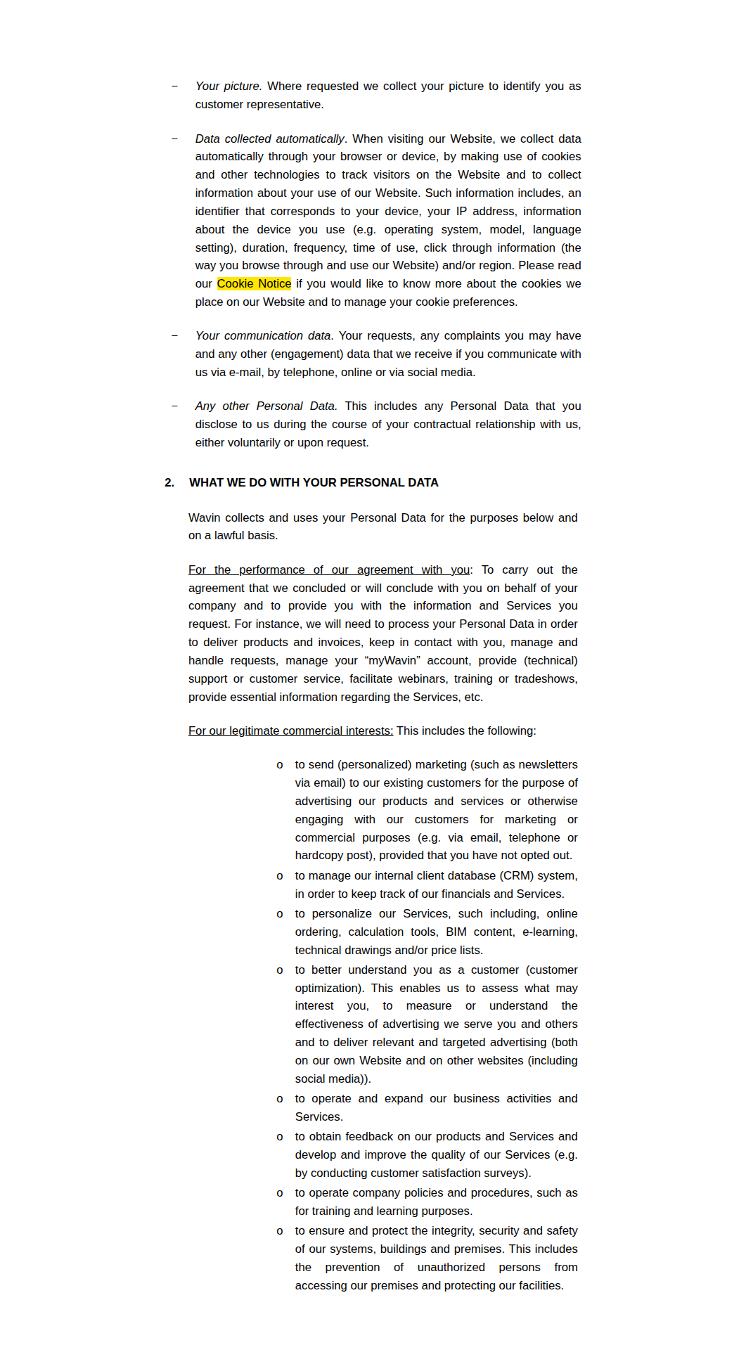Your picture. Where requested we collect your picture to identify you as customer representative.
Data collected automatically. When visiting our Website, we collect data automatically through your browser or device, by making use of cookies and other technologies to track visitors on the Website and to collect information about your use of our Website. Such information includes, an identifier that corresponds to your device, your IP address, information about the device you use (e.g. operating system, model, language setting), duration, frequency, time of use, click through information (the way you browse through and use our Website) and/or region. Please read our Cookie Notice if you would like to know more about the cookies we place on our Website and to manage your cookie preferences.
Your communication data. Your requests, any complaints you may have and any other (engagement) data that we receive if you communicate with us via e-mail, by telephone, online or via social media.
Any other Personal Data. This includes any Personal Data that you disclose to us during the course of your contractual relationship with us, either voluntarily or upon request.
2. What we do with your personal data
Wavin collects and uses your Personal Data for the purposes below and on a lawful basis.
For the performance of our agreement with you: To carry out the agreement that we concluded or will conclude with you on behalf of your company and to provide you with the information and Services you request. For instance, we will need to process your Personal Data in order to deliver products and invoices, keep in contact with you, manage and handle requests, manage your “myWavin” account, provide (technical) support or customer service, facilitate webinars, training or tradeshows, provide essential information regarding the Services, etc.
For our legitimate commercial interests: This includes the following:
to send (personalized) marketing (such as newsletters via email) to our existing customers for the purpose of advertising our products and services or otherwise engaging with our customers for marketing or commercial purposes (e.g. via email, telephone or hardcopy post), provided that you have not opted out.
to manage our internal client database (CRM) system, in order to keep track of our financials and Services.
to personalize our Services, such including, online ordering, calculation tools, BIM content, e-learning, technical drawings and/or price lists.
to better understand you as a customer (customer optimization). This enables us to assess what may interest you, to measure or understand the effectiveness of advertising we serve you and others and to deliver relevant and targeted advertising (both on our own Website and on other websites (including social media)).
to operate and expand our business activities and Services.
to obtain feedback on our products and Services and develop and improve the quality of our Services (e.g. by conducting customer satisfaction surveys).
to operate company policies and procedures, such as for training and learning purposes.
to ensure and protect the integrity, security and safety of our systems, buildings and premises. This includes the prevention of unauthorized persons from accessing our premises and protecting our facilities.